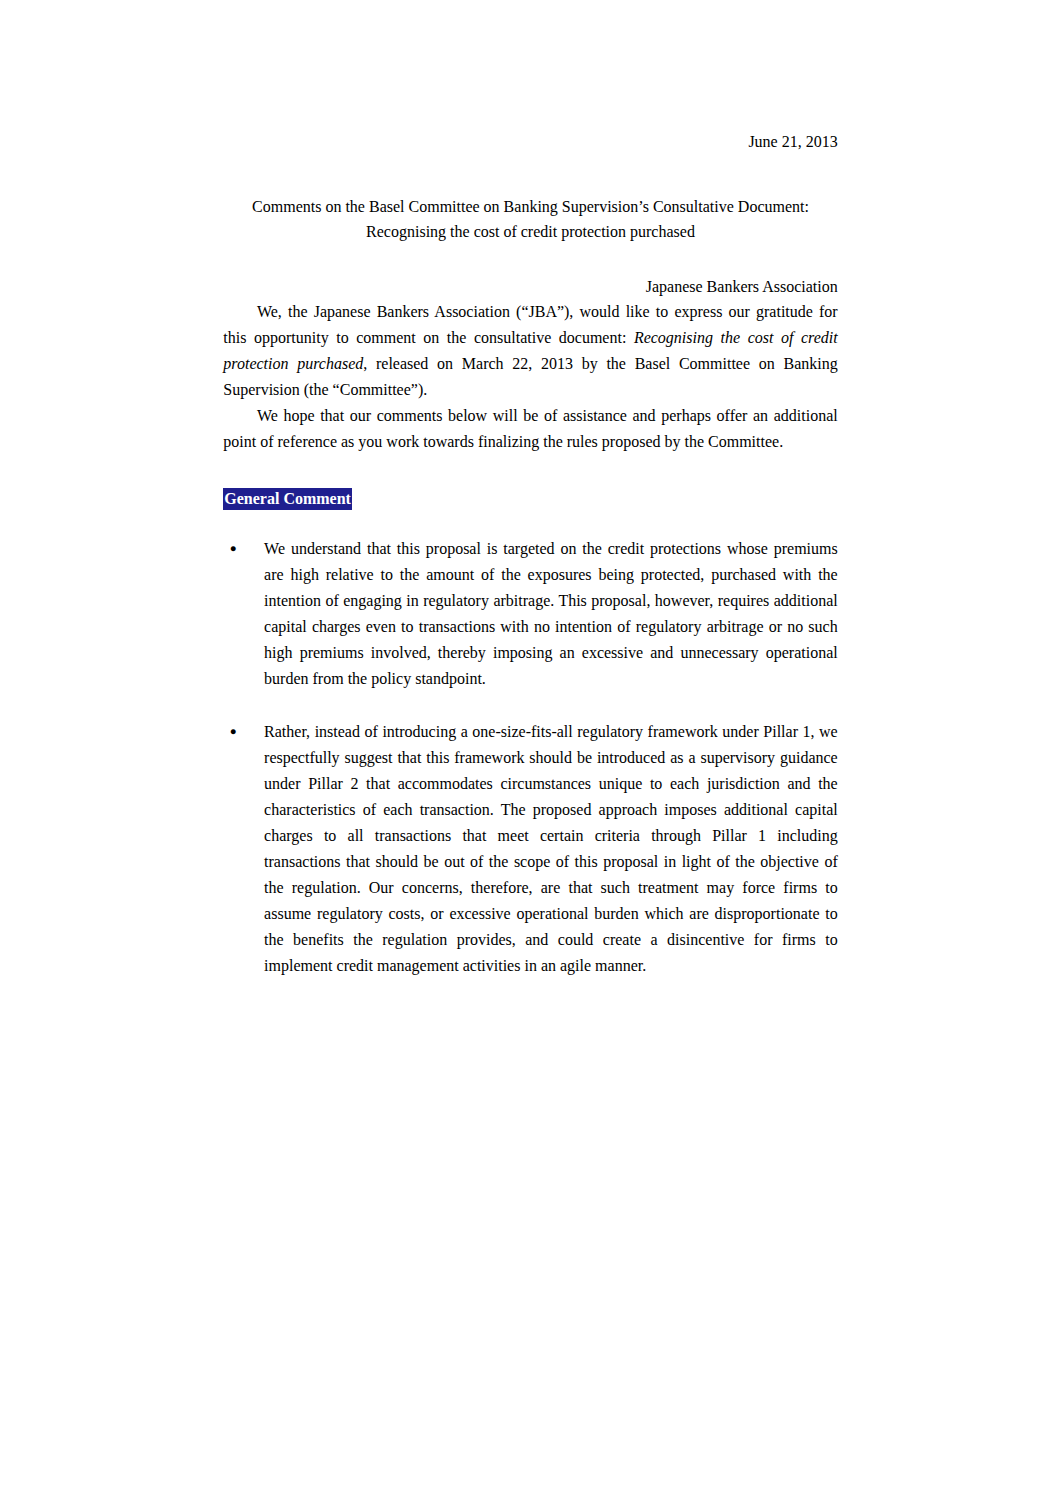June 21, 2013
Comments on the Basel Committee on Banking Supervision’s Consultative Document: Recognising the cost of credit protection purchased
Japanese Bankers Association
We, the Japanese Bankers Association (“JBA”), would like to express our gratitude for this opportunity to comment on the consultative document: Recognising the cost of credit protection purchased, released on March 22, 2013 by the Basel Committee on Banking Supervision (the “Committee”).
We hope that our comments below will be of assistance and perhaps offer an additional point of reference as you work towards finalizing the rules proposed by the Committee.
General Comment
We understand that this proposal is targeted on the credit protections whose premiums are high relative to the amount of the exposures being protected, purchased with the intention of engaging in regulatory arbitrage. This proposal, however, requires additional capital charges even to transactions with no intention of regulatory arbitrage or no such high premiums involved, thereby imposing an excessive and unnecessary operational burden from the policy standpoint.
Rather, instead of introducing a one-size-fits-all regulatory framework under Pillar 1, we respectfully suggest that this framework should be introduced as a supervisory guidance under Pillar 2 that accommodates circumstances unique to each jurisdiction and the characteristics of each transaction. The proposed approach imposes additional capital charges to all transactions that meet certain criteria through Pillar 1 including transactions that should be out of the scope of this proposal in light of the objective of the regulation. Our concerns, therefore, are that such treatment may force firms to assume regulatory costs, or excessive operational burden which are disproportionate to the benefits the regulation provides, and could create a disincentive for firms to implement credit management activities in an agile manner.